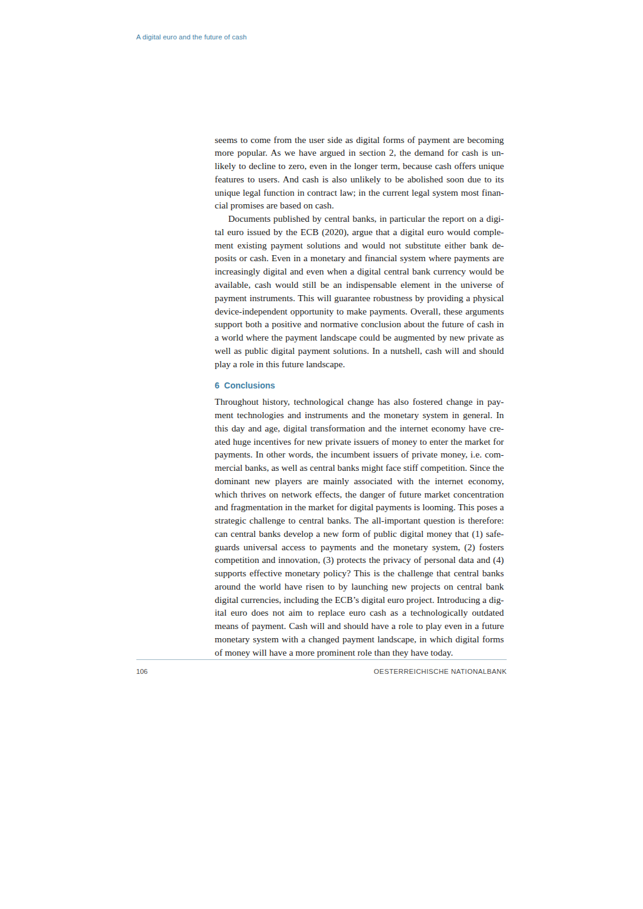A digital euro and the future of cash
seems to come from the user side as digital forms of payment are becoming more popular. As we have argued in section 2, the demand for cash is unlikely to decline to zero, even in the longer term, because cash offers unique features to users. And cash is also unlikely to be abolished soon due to its unique legal function in contract law; in the current legal system most financial promises are based on cash.
Documents published by central banks, in particular the report on a digital euro issued by the ECB (2020), argue that a digital euro would complement existing payment solutions and would not substitute either bank deposits or cash. Even in a monetary and financial system where payments are increasingly digital and even when a digital central bank currency would be available, cash would still be an indispensable element in the universe of payment instruments. This will guarantee robustness by providing a physical device-independent opportunity to make payments. Overall, these arguments support both a positive and normative conclusion about the future of cash in a world where the payment landscape could be augmented by new private as well as public digital payment solutions. In a nutshell, cash will and should play a role in this future landscape.
6 Conclusions
Throughout history, technological change has also fostered change in payment technologies and instruments and the monetary system in general. In this day and age, digital transformation and the internet economy have created huge incentives for new private issuers of money to enter the market for payments. In other words, the incumbent issuers of private money, i.e. commercial banks, as well as central banks might face stiff competition. Since the dominant new players are mainly associated with the internet economy, which thrives on network effects, the danger of future market concentration and fragmentation in the market for digital payments is looming. This poses a strategic challenge to central banks. The all-important question is therefore: can central banks develop a new form of public digital money that (1) safeguards universal access to payments and the monetary system, (2) fosters competition and innovation, (3) protects the privacy of personal data and (4) supports effective monetary policy? This is the challenge that central banks around the world have risen to by launching new projects on central bank digital currencies, including the ECB’s digital euro project. Introducing a digital euro does not aim to replace euro cash as a technologically outdated means of payment. Cash will and should have a role to play even in a future monetary system with a changed payment landscape, in which digital forms of money will have a more prominent role than they have today.
106 OESTERREICHISCHE NATIONALBANK